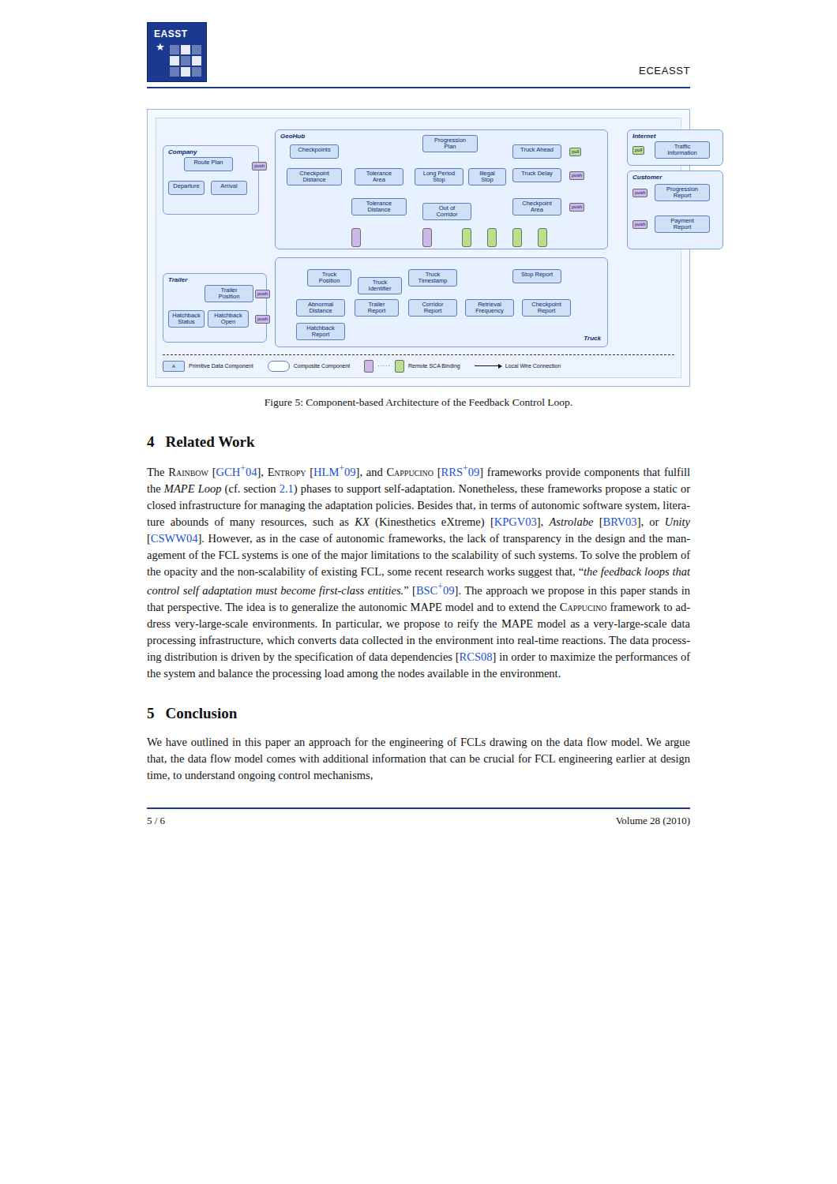EASST ★
ECEASST
Company
Route Plan
Departure
Arrival
push
GeoHub
Checkpoints
Checkpoint
Distance
Tolerance
Area
Tolerance
Distance
Progression
Plan
Long Period
Stop
Illegal
Stop
Out of
Corridor
Truck Ahead
Truck Delay
Checkpoint
Area
push pull push
Internet
Traffic
Information
pull
Customer
Progression
Report
Payment
Report
push push
Truck
Truck
Position
Truck
Identifier
Truck
Timestamp
Abnormal
Distance
Trailer
Report
Corridor
Report
Retrieval
Frequency
Checkpoint
Report
Stop Report
Hatchback
Report
Trailer
Trailer
Position
Hatchback
Status
Hatchback
Open
push push
APrimitive Data Component
Composite Component
····· Remote SCA Binding
Local Wire Connection
Figure 5: Component-based Architecture of the Feedback Control Loop.
4 Related Work
The Rainbow [GCH+04], Entropy [HLM+09], and Cappucino [RRS+09] frameworks provide components that fulfill the MAPE Loop (cf. section 2.1) phases to support self-adaptation. Nonetheless, these frameworks propose a static or closed infrastructure for managing the adaptation policies. Besides that, in terms of autonomic software system, literature abounds of many resources, such as KX (Kinesthetics eXtreme) [KPGV03], Astrolabe [BRV03], or Unity [CSWW04]. However, as in the case of autonomic frameworks, the lack of transparency in the design and the management of the FCL systems is one of the major limitations to the scalability of such systems. To solve the problem of the opacity and the non-scalability of existing FCL, some recent research works suggest that, “the feedback loops that control self adaptation must become first-class entities.” [BSC+09]. The approach we propose in this paper stands in that perspective. The idea is to generalize the autonomic MAPE model and to extend the Cappucino framework to address very-large-scale environments. In particular, we propose to reify the MAPE model as a very-large-scale data processing infrastructure, which converts data collected in the environment into real-time reactions. The data processing distribution is driven by the specification of data dependencies [RCS08] in order to maximize the performances of the system and balance the processing load among the nodes available in the environment.
5 Conclusion
We have outlined in this paper an approach for the engineering of FCLs drawing on the data flow model. We argue that, the data flow model comes with additional information that can be crucial for FCL engineering earlier at design time, to understand ongoing control mechanisms,
5 / 6
Volume 28 (2010)